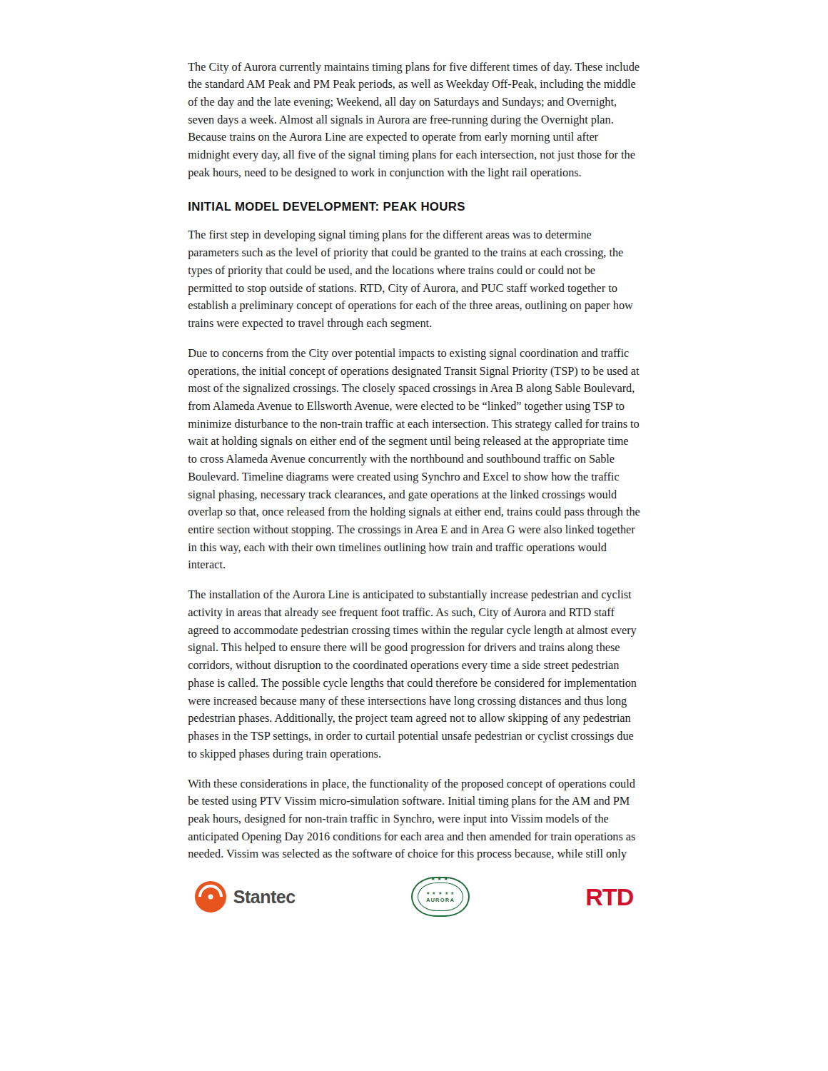The City of Aurora currently maintains timing plans for five different times of day. These include the standard AM Peak and PM Peak periods, as well as Weekday Off-Peak, including the middle of the day and the late evening; Weekend, all day on Saturdays and Sundays; and Overnight, seven days a week. Almost all signals in Aurora are free-running during the Overnight plan. Because trains on the Aurora Line are expected to operate from early morning until after midnight every day, all five of the signal timing plans for each intersection, not just those for the peak hours, need to be designed to work in conjunction with the light rail operations.
INITIAL MODEL DEVELOPMENT: PEAK HOURS
The first step in developing signal timing plans for the different areas was to determine parameters such as the level of priority that could be granted to the trains at each crossing, the types of priority that could be used, and the locations where trains could or could not be permitted to stop outside of stations. RTD, City of Aurora, and PUC staff worked together to establish a preliminary concept of operations for each of the three areas, outlining on paper how trains were expected to travel through each segment.
Due to concerns from the City over potential impacts to existing signal coordination and traffic operations, the initial concept of operations designated Transit Signal Priority (TSP) to be used at most of the signalized crossings. The closely spaced crossings in Area B along Sable Boulevard, from Alameda Avenue to Ellsworth Avenue, were elected to be “linked” together using TSP to minimize disturbance to the non-train traffic at each intersection. This strategy called for trains to wait at holding signals on either end of the segment until being released at the appropriate time to cross Alameda Avenue concurrently with the northbound and southbound traffic on Sable Boulevard. Timeline diagrams were created using Synchro and Excel to show how the traffic signal phasing, necessary track clearances, and gate operations at the linked crossings would overlap so that, once released from the holding signals at either end, trains could pass through the entire section without stopping. The crossings in Area E and in Area G were also linked together in this way, each with their own timelines outlining how train and traffic operations would interact.
The installation of the Aurora Line is anticipated to substantially increase pedestrian and cyclist activity in areas that already see frequent foot traffic. As such, City of Aurora and RTD staff agreed to accommodate pedestrian crossing times within the regular cycle length at almost every signal. This helped to ensure there will be good progression for drivers and trains along these corridors, without disruption to the coordinated operations every time a side street pedestrian phase is called. The possible cycle lengths that could therefore be considered for implementation were increased because many of these intersections have long crossing distances and thus long pedestrian phases. Additionally, the project team agreed not to allow skipping of any pedestrian phases in the TSP settings, in order to curtail potential unsafe pedestrian or cyclist crossings due to skipped phases during train operations.
With these considerations in place, the functionality of the proposed concept of operations could be tested using PTV Vissim micro-simulation software. Initial timing plans for the AM and PM peak hours, designed for non-train traffic in Synchro, were input into Vissim models of the anticipated Opening Day 2016 conditions for each area and then amended for train operations as needed. Vissim was selected as the software of choice for this process because, while still only
Stantec
★★★
★ ★ ★ ★ ★
AURORA
RTD